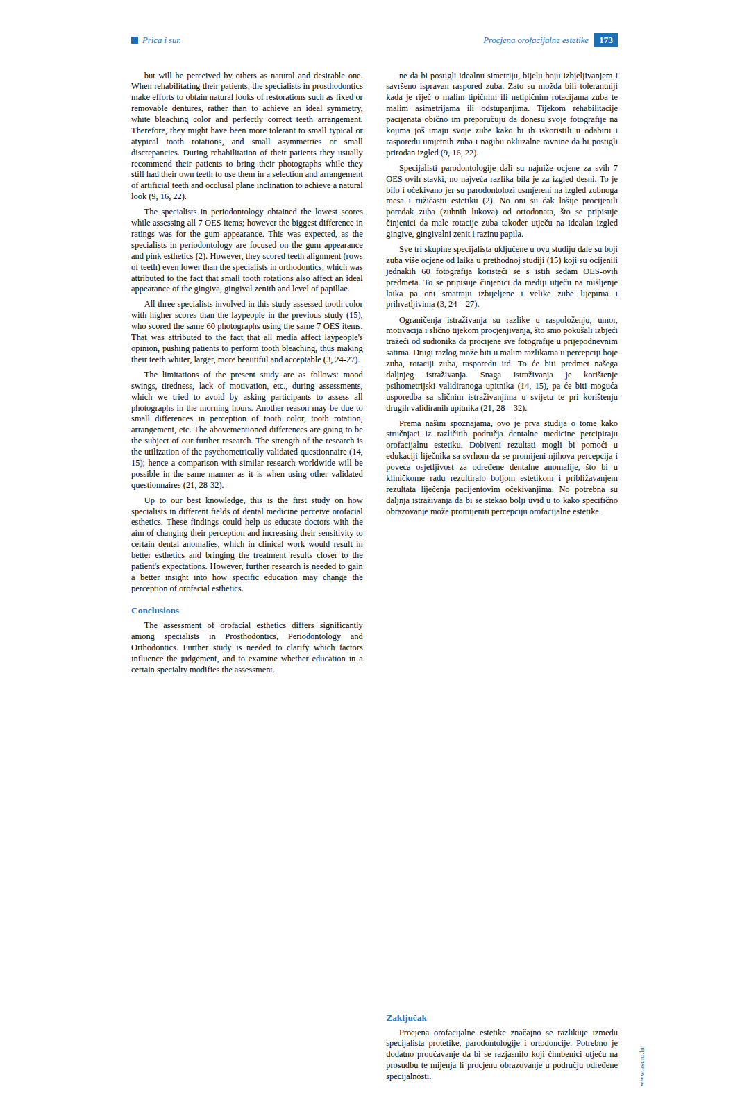Prica i sur. Procjena orofacijalne estetike 173
but will be perceived by others as natural and desirable one. When rehabilitating their patients, the specialists in prosthodontics make efforts to obtain natural looks of restorations such as fixed or removable dentures, rather than to achieve an ideal symmetry, white bleaching color and perfectly correct teeth arrangement. Therefore, they might have been more tolerant to small typical or atypical tooth rotations, and small asymmetries or small discrepancies. During rehabilitation of their patients they usually recommend their patients to bring their photographs while they still had their own teeth to use them in a selection and arrangement of artificial teeth and occlusal plane inclination to achieve a natural look (9, 16, 22).
The specialists in periodontology obtained the lowest scores while assessing all 7 OES items; however the biggest difference in ratings was for the gum appearance. This was expected, as the specialists in periodontology are focused on the gum appearance and pink esthetics (2). However, they scored teeth alignment (rows of teeth) even lower than the specialists in orthodontics, which was attributed to the fact that small tooth rotations also affect an ideal appearance of the gingiva, gingival zenith and level of papillae.
All three specialists involved in this study assessed tooth color with higher scores than the laypeople in the previous study (15), who scored the same 60 photographs using the same 7 OES items. That was attributed to the fact that all media affect laypeople's opinion, pushing patients to perform tooth bleaching, thus making their teeth whiter, larger, more beautiful and acceptable (3, 24-27).
The limitations of the present study are as follows: mood swings, tiredness, lack of motivation, etc., during assessments, which we tried to avoid by asking participants to assess all photographs in the morning hours. Another reason may be due to small differences in perception of tooth color, tooth rotation, arrangement, etc. The abovementioned differences are going to be the subject of our further research. The strength of the research is the utilization of the psychometrically validated questionnaire (14, 15); hence a comparison with similar research worldwide will be possible in the same manner as it is when using other validated questionnaires (21, 28-32).
Up to our best knowledge, this is the first study on how specialists in different fields of dental medicine perceive orofacial esthetics. These findings could help us educate doctors with the aim of changing their perception and increasing their sensitivity to certain dental anomalies, which in clinical work would result in better esthetics and bringing the treatment results closer to the patient's expectations. However, further research is needed to gain a better insight into how specific education may change the perception of orofacial esthetics.
Conclusions
The assessment of orofacial esthetics differs significantly among specialists in Prosthodontics, Periodontology and Orthodontics. Further study is needed to clarify which factors influence the judgement, and to examine whether education in a certain specialty modifies the assessment.
ne da bi postigli idealnu simetriju, bijelu boju izbjeljivanjem i savršeno ispravan raspored zuba. Zato su možda bili tolerantniji kada je riječ o malim tipičnim ili netipičnim rotacijama zuba te malim asimetrijama ili odstupanjima. Tijekom rehabilitacije pacijenata obično im preporučuju da donesu svoje fotografije na kojima još imaju svoje zube kako bi ih iskoristili u odabiru i rasporedu umjetnih zuba i nagibu okluzalne ravnine da bi postigli prirodan izgled (9, 16, 22).
Specijalisti parodontologije dali su najniže ocjene za svih 7 OES-ovih stavki, no najveća razlika bila je za izgled desni. To je bilo i očekivano jer su parodontolozi usmjereni na izgled zubnoga mesa i ružičastu estetiku (2). No oni su čak lošije procijenili poredak zuba (zubnih lukova) od ortodonata, što se pripisuje činjenici da male rotacije zuba također utječu na idealan izgled gingive, gingivalni zenit i razinu papila.
Sve tri skupine specijalista uključene u ovu studiju dale su boji zuba više ocjene od laika u prethodnoj studiji (15) koji su ocijenili jednakih 60 fotografija koristeći se s istih sedam OES-ovih predmeta. To se pripisuje činjenici da mediji utječu na mišljenje laika pa oni smatraju izbijeljene i velike zube lijepima i prihvatljivima (3, 24 – 27).
Ograničenja istraživanja su razlike u raspoloženju, umor, motivacija i slično tijekom procjenjivanja, što smo pokušali izbjeći tražeći od sudionika da procijene sve fotografije u prijepodnevnim satima. Drugi razlog može biti u malim razlikama u percepciji boje zuba, rotaciji zuba, rasporedu itd. To će biti predmet našega daljnjeg istraživanja. Snaga istraživanja je korištenje psihometrijski validiranoga upitnika (14, 15), pa će biti moguća usporedba sa sličnim istraživanjima u svijetu te pri korištenju drugih validiranih upitnika (21, 28 – 32).
Prema našim spoznajama, ovo je prva studija o tome kako stručnjaci iz različitih područja dentalne medicine percipiraju orofacijalnu estetiku. Dobiveni rezultati mogli bi pomoći u edukaciji liječnika sa svrhom da se promijeni njihova percepcija i poveća osjetljivost za određene dentalne anomalije, što bi u kliničkome radu rezultiralo boljom estetikom i približavanjem rezultata liječenja pacijentovim očekivanjima. No potrebna su daljnja istraživanja da bi se stekao bolji uvid u to kako specifično obrazovanje može promijeniti percepciju orofacijalne estetike.
Zaključak
Procjena orofacijalne estetike značajno se razlikuje između specijalista protetike, parodontologije i ortodoncije. Potrebno je dodatno proučavanje da bi se razjasnilo koji čimbenici utječu na prosudbu te mijenja li procjenu obrazovanje u području određene specijalnosti.
www.ascro.hr